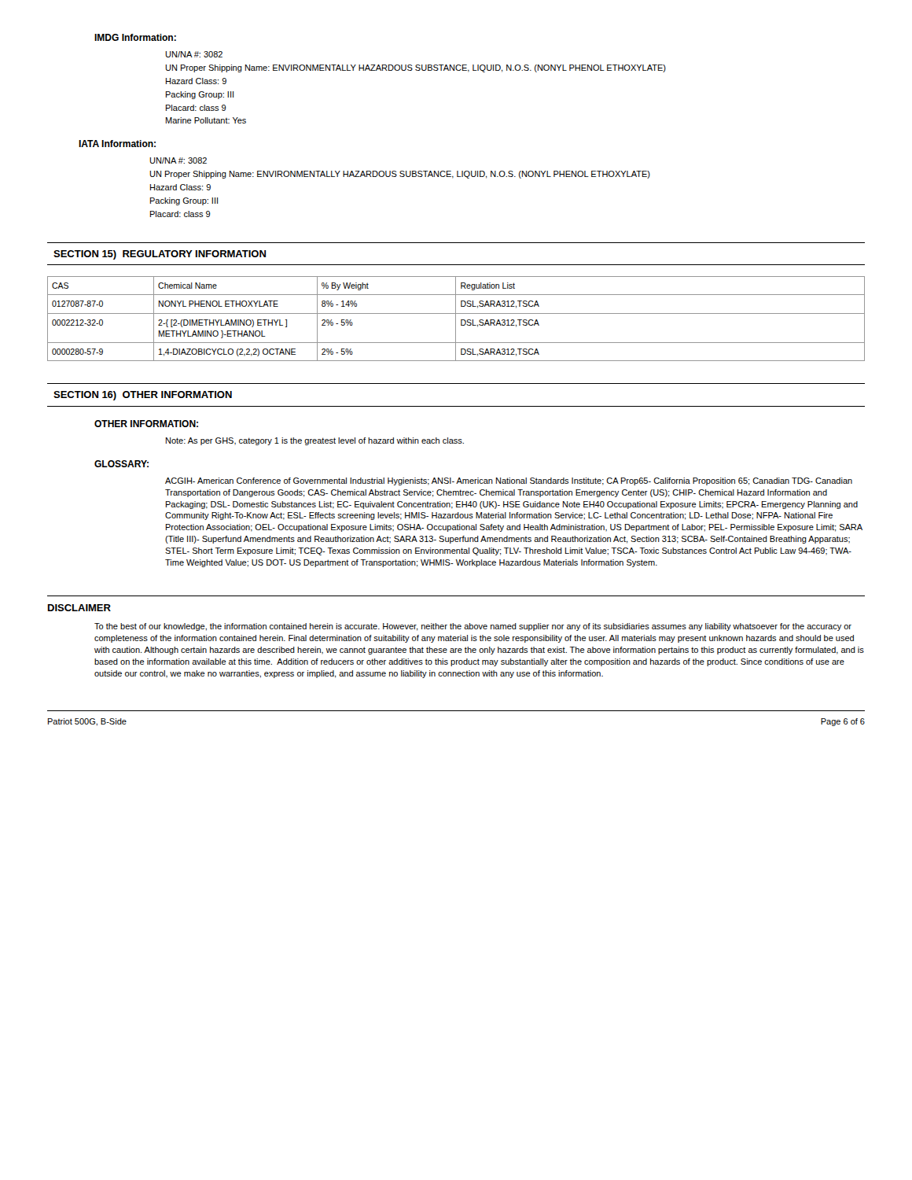IMDG Information:
UN/NA #: 3082
UN Proper Shipping Name: ENVIRONMENTALLY HAZARDOUS SUBSTANCE, LIQUID, N.O.S. (NONYL PHENOL ETHOXYLATE)
Hazard Class: 9
Packing Group: III
Placard: class 9
Marine Pollutant: Yes
IATA Information:
UN/NA #: 3082
UN Proper Shipping Name: ENVIRONMENTALLY HAZARDOUS SUBSTANCE, LIQUID, N.O.S. (NONYL PHENOL ETHOXYLATE)
Hazard Class: 9
Packing Group: III
Placard: class 9
SECTION 15) REGULATORY INFORMATION
| CAS | Chemical Name | % By Weight | Regulation List |
| --- | --- | --- | --- |
| 0127087-87-0 | NONYL PHENOL ETHOXYLATE | 8% - 14% | DSL,SARA312,TSCA |
| 0002212-32-0 | 2-{ [2-(DIMETHYLAMINO) ETHYL ] METHYLAMINO }-ETHANOL | 2% - 5% | DSL,SARA312,TSCA |
| 0000280-57-9 | 1,4-DIAZOBICYCLO (2,2,2) OCTANE | 2% - 5% | DSL,SARA312,TSCA |
SECTION 16) OTHER INFORMATION
OTHER INFORMATION:
Note: As per GHS, category 1 is the greatest level of hazard within each class.
GLOSSARY:
ACGIH- American Conference of Governmental Industrial Hygienists; ANSI- American National Standards Institute; CA Prop65- California Proposition 65; Canadian TDG- Canadian Transportation of Dangerous Goods; CAS- Chemical Abstract Service; Chemtrec- Chemical Transportation Emergency Center (US); CHIP- Chemical Hazard Information and Packaging; DSL- Domestic Substances List; EC- Equivalent Concentration; EH40 (UK)- HSE Guidance Note EH40 Occupational Exposure Limits; EPCRA- Emergency Planning and Community Right-To-Know Act; ESL- Effects screening levels; HMIS- Hazardous Material Information Service; LC- Lethal Concentration; LD- Lethal Dose; NFPA- National Fire Protection Association; OEL- Occupational Exposure Limits; OSHA- Occupational Safety and Health Administration, US Department of Labor; PEL- Permissible Exposure Limit; SARA (Title III)- Superfund Amendments and Reauthorization Act; SARA 313- Superfund Amendments and Reauthorization Act, Section 313; SCBA- Self-Contained Breathing Apparatus; STEL- Short Term Exposure Limit; TCEQ- Texas Commission on Environmental Quality; TLV- Threshold Limit Value; TSCA- Toxic Substances Control Act Public Law 94-469; TWA- Time Weighted Value; US DOT- US Department of Transportation; WHMIS- Workplace Hazardous Materials Information System.
DISCLAIMER
To the best of our knowledge, the information contained herein is accurate. However, neither the above named supplier nor any of its subsidiaries assumes any liability whatsoever for the accuracy or completeness of the information contained herein. Final determination of suitability of any material is the sole responsibility of the user. All materials may present unknown hazards and should be used with caution. Although certain hazards are described herein, we cannot guarantee that these are the only hazards that exist. The above information pertains to this product as currently formulated, and is based on the information available at this time. Addition of reducers or other additives to this product may substantially alter the composition and hazards of the product. Since conditions of use are outside our control, we make no warranties, express or implied, and assume no liability in connection with any use of this information.
Patriot 500G, B-Side
Page 6 of 6